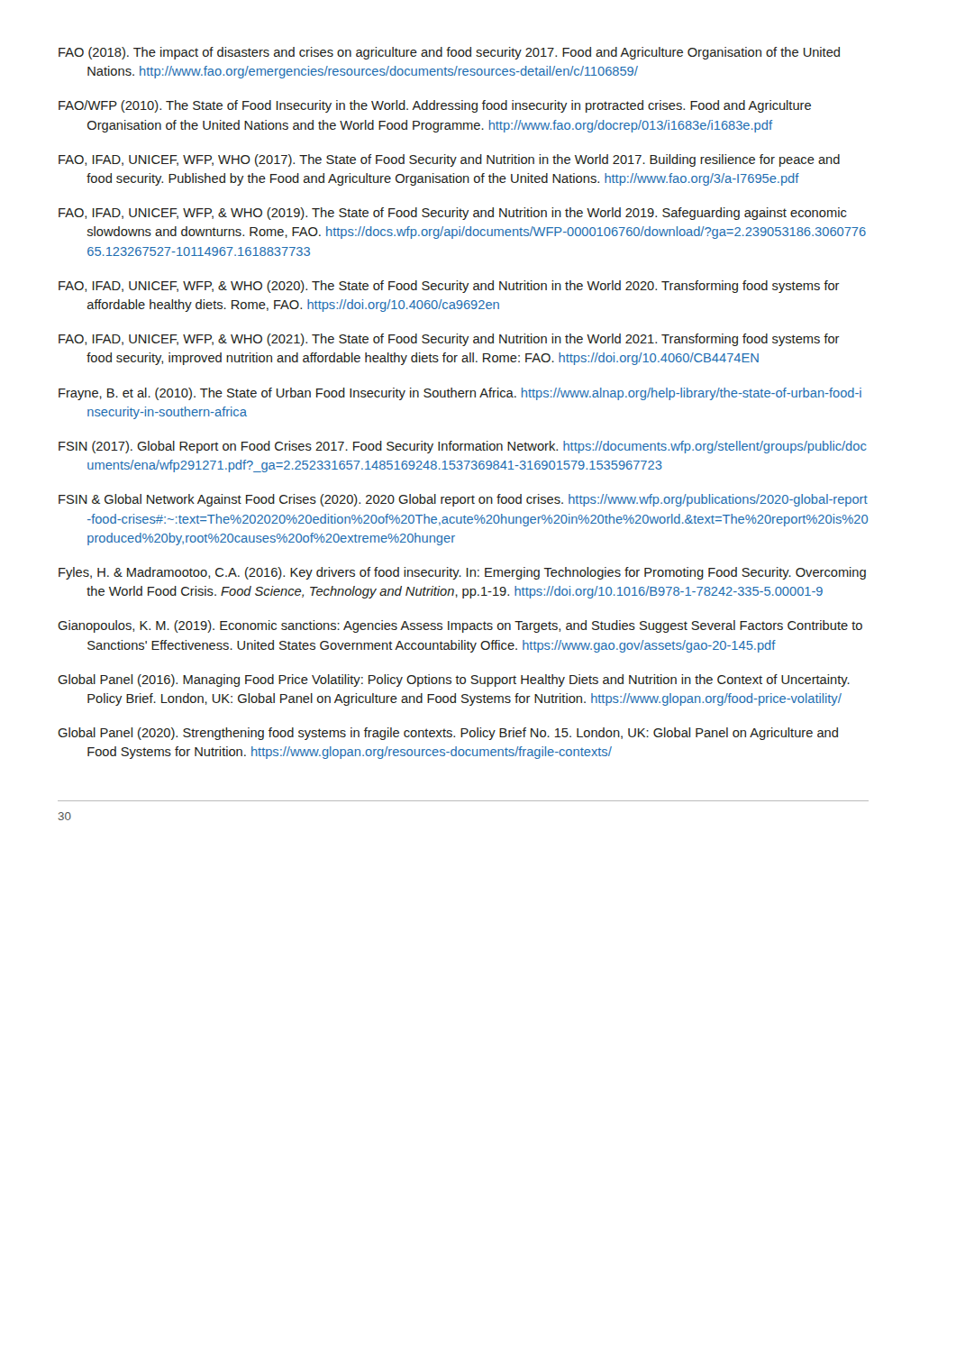FAO (2018). The impact of disasters and crises on agriculture and food security 2017. Food and Agriculture Organisation of the United Nations. http://www.fao.org/emergencies/resources/documents/resources-detail/en/c/1106859/
FAO/WFP (2010). The State of Food Insecurity in the World. Addressing food insecurity in protracted crises. Food and Agriculture Organisation of the United Nations and the World Food Programme. http://www.fao.org/docrep/013/i1683e/i1683e.pdf
FAO, IFAD, UNICEF, WFP, WHO (2017). The State of Food Security and Nutrition in the World 2017. Building resilience for peace and food security. Published by the Food and Agriculture Organisation of the United Nations. http://www.fao.org/3/a-I7695e.pdf
FAO, IFAD, UNICEF, WFP, & WHO (2019). The State of Food Security and Nutrition in the World 2019. Safeguarding against economic slowdowns and downturns. Rome, FAO. https://docs.wfp.org/api/documents/WFP-0000106760/download/?ga=2.239053186.306077665.123267527-10114967.1618837733
FAO, IFAD, UNICEF, WFP, & WHO (2020). The State of Food Security and Nutrition in the World 2020. Transforming food systems for affordable healthy diets. Rome, FAO. https://doi.org/10.4060/ca9692en
FAO, IFAD, UNICEF, WFP, & WHO (2021). The State of Food Security and Nutrition in the World 2021. Transforming food systems for food security, improved nutrition and affordable healthy diets for all. Rome: FAO. https://doi.org/10.4060/CB4474EN
Frayne, B. et al. (2010). The State of Urban Food Insecurity in Southern Africa. https://www.alnap.org/help-library/the-state-of-urban-food-insecurity-in-southern-africa
FSIN (2017). Global Report on Food Crises 2017. Food Security Information Network. https://documents.wfp.org/stellent/groups/public/documents/ena/wfp291271.pdf?_ga=2.252331657.1485169248.1537369841-316901579.1535967723
FSIN & Global Network Against Food Crises (2020). 2020 Global report on food crises. https://www.wfp.org/publications/2020-global-report-food-crises#:~:text=The%202020%20edition%20of%20The,acute%20hunger%20in%20the%20world.&text=The%20report%20is%20produced%20by,root%20causes%20of%20extreme%20hunger
Fyles, H. & Madramootoo, C.A. (2016). Key drivers of food insecurity. In: Emerging Technologies for Promoting Food Security. Overcoming the World Food Crisis. Food Science, Technology and Nutrition, pp.1-19. https://doi.org/10.1016/B978-1-78242-335-5.00001-9
Gianopoulos, K. M. (2019). Economic sanctions: Agencies Assess Impacts on Targets, and Studies Suggest Several Factors Contribute to Sanctions' Effectiveness. United States Government Accountability Office. https://www.gao.gov/assets/gao-20-145.pdf
Global Panel (2016). Managing Food Price Volatility: Policy Options to Support Healthy Diets and Nutrition in the Context of Uncertainty. Policy Brief. London, UK: Global Panel on Agriculture and Food Systems for Nutrition. https://www.glopan.org/food-price-volatility/
Global Panel (2020). Strengthening food systems in fragile contexts. Policy Brief No. 15. London, UK: Global Panel on Agriculture and Food Systems for Nutrition. https://www.glopan.org/resources-documents/fragile-contexts/
30